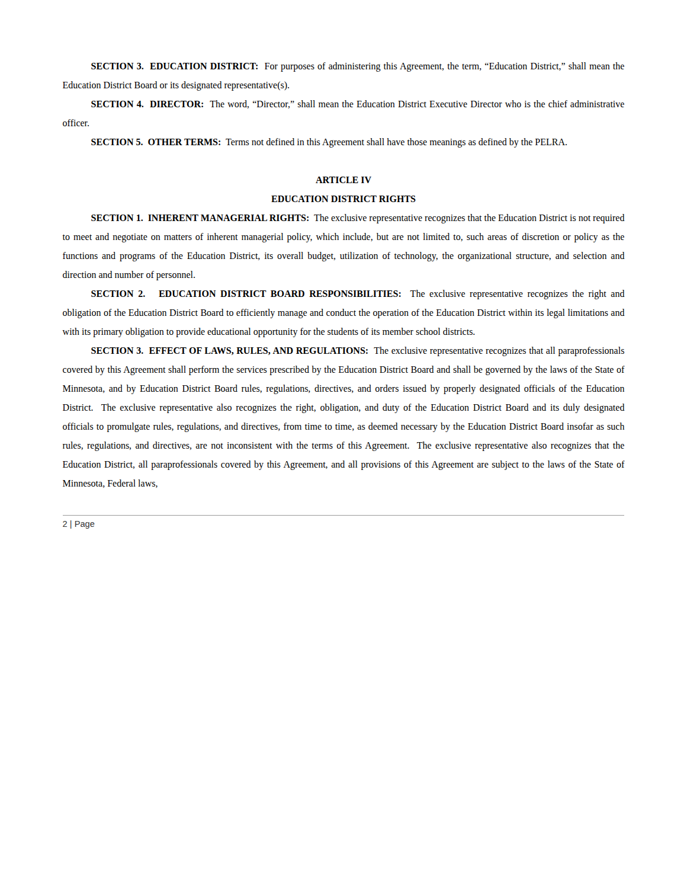SECTION 3. EDUCATION DISTRICT: For purposes of administering this Agreement, the term, “Education District,” shall mean the Education District Board or its designated representative(s).
SECTION 4. DIRECTOR: The word, “Director,” shall mean the Education District Executive Director who is the chief administrative officer.
SECTION 5. OTHER TERMS: Terms not defined in this Agreement shall have those meanings as defined by the PELRA.
ARTICLE IV
EDUCATION DISTRICT RIGHTS
SECTION 1. INHERENT MANAGERIAL RIGHTS: The exclusive representative recognizes that the Education District is not required to meet and negotiate on matters of inherent managerial policy, which include, but are not limited to, such areas of discretion or policy as the functions and programs of the Education District, its overall budget, utilization of technology, the organizational structure, and selection and direction and number of personnel.
SECTION 2. EDUCATION DISTRICT BOARD RESPONSIBILITIES: The exclusive representative recognizes the right and obligation of the Education District Board to efficiently manage and conduct the operation of the Education District within its legal limitations and with its primary obligation to provide educational opportunity for the students of its member school districts.
SECTION 3. EFFECT OF LAWS, RULES, AND REGULATIONS: The exclusive representative recognizes that all paraprofessionals covered by this Agreement shall perform the services prescribed by the Education District Board and shall be governed by the laws of the State of Minnesota, and by Education District Board rules, regulations, directives, and orders issued by properly designated officials of the Education District. The exclusive representative also recognizes the right, obligation, and duty of the Education District Board and its duly designated officials to promulgate rules, regulations, and directives, from time to time, as deemed necessary by the Education District Board insofar as such rules, regulations, and directives, are not inconsistent with the terms of this Agreement. The exclusive representative also recognizes that the Education District, all paraprofessionals covered by this Agreement, and all provisions of this Agreement are subject to the laws of the State of Minnesota, Federal laws,
2 | Page